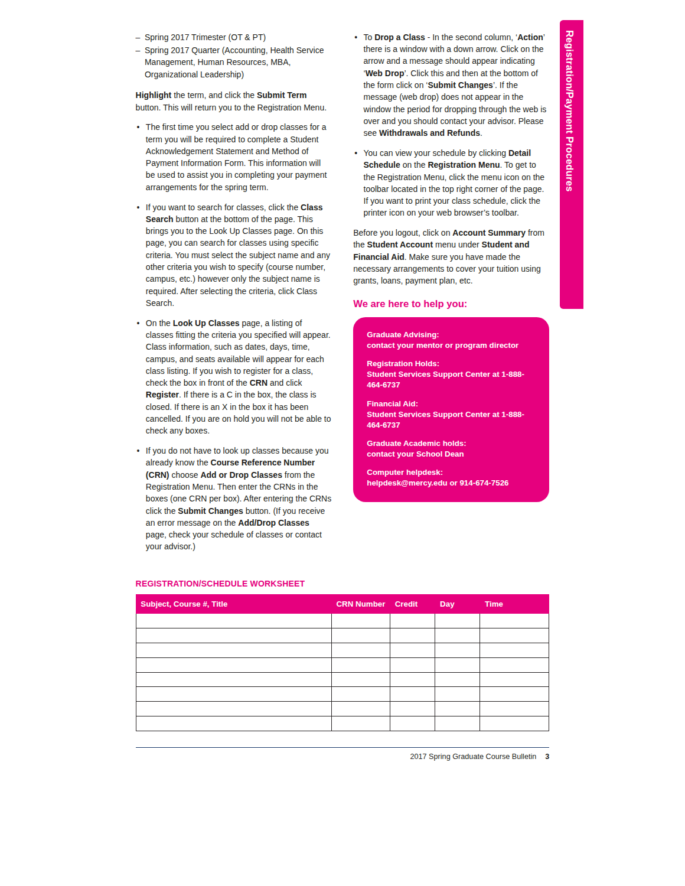Registration/Payment Procedures
Spring 2017 Trimester (OT & PT)
Spring 2017 Quarter (Accounting, Health Service Management, Human Resources, MBA, Organizational Leadership)
Highlight the term, and click the Submit Term button. This will return you to the Registration Menu.
The first time you select add or drop classes for a term you will be required to complete a Student Acknowledgement Statement and Method of Payment Information Form. This information will be used to assist you in completing your payment arrangements for the spring term.
If you want to search for classes, click the Class Search button at the bottom of the page. This brings you to the Look Up Classes page. On this page, you can search for classes using specific criteria. You must select the subject name and any other criteria you wish to specify (course number, campus, etc.) however only the subject name is required. After selecting the criteria, click Class Search.
On the Look Up Classes page, a listing of classes fitting the criteria you specified will appear. Class information, such as dates, days, time, campus, and seats available will appear for each class listing. If you wish to register for a class, check the box in front of the CRN and click Register. If there is a C in the box, the class is closed. If there is an X in the box it has been cancelled. If you are on hold you will not be able to check any boxes.
If you do not have to look up classes because you already know the Course Reference Number (CRN) choose Add or Drop Classes from the Registration Menu. Then enter the CRNs in the boxes (one CRN per box). After entering the CRNs click the Submit Changes button. (If you receive an error message on the Add/Drop Classes page, check your schedule of classes or contact your advisor.)
To Drop a Class - In the second column, ‘Action’ there is a window with a down arrow. Click on the arrow and a message should appear indicating ‘Web Drop’. Click this and then at the bottom of the form click on ‘Submit Changes’. If the message (web drop) does not appear in the window the period for dropping through the web is over and you should contact your advisor. Please see Withdrawals and Refunds.
You can view your schedule by clicking Detail Schedule on the Registration Menu. To get to the Registration Menu, click the menu icon on the toolbar located in the top right corner of the page. If you want to print your class schedule, click the printer icon on your web browser’s toolbar.
Before you logout, click on Account Summary from the Student Account menu under Student and Financial Aid. Make sure you have made the necessary arrangements to cover your tuition using grants, loans, payment plan, etc.
We are here to help you:
Graduate Advising:
contact your mentor or program director
Registration Holds:
Student Services Support Center at 1-888-464-6737
Financial Aid:
Student Services Support Center at 1-888-464-6737
Graduate Academic holds:
contact your School Dean
Computer helpdesk:
helpdesk@mercy.edu or 914-674-7526
REGISTRATION/SCHEDULE WORKSHEET
| Subject, Course #, Title | CRN Number | Credit | Day | Time |
| --- | --- | --- | --- | --- |
2017 Spring Graduate Course Bulletin 3